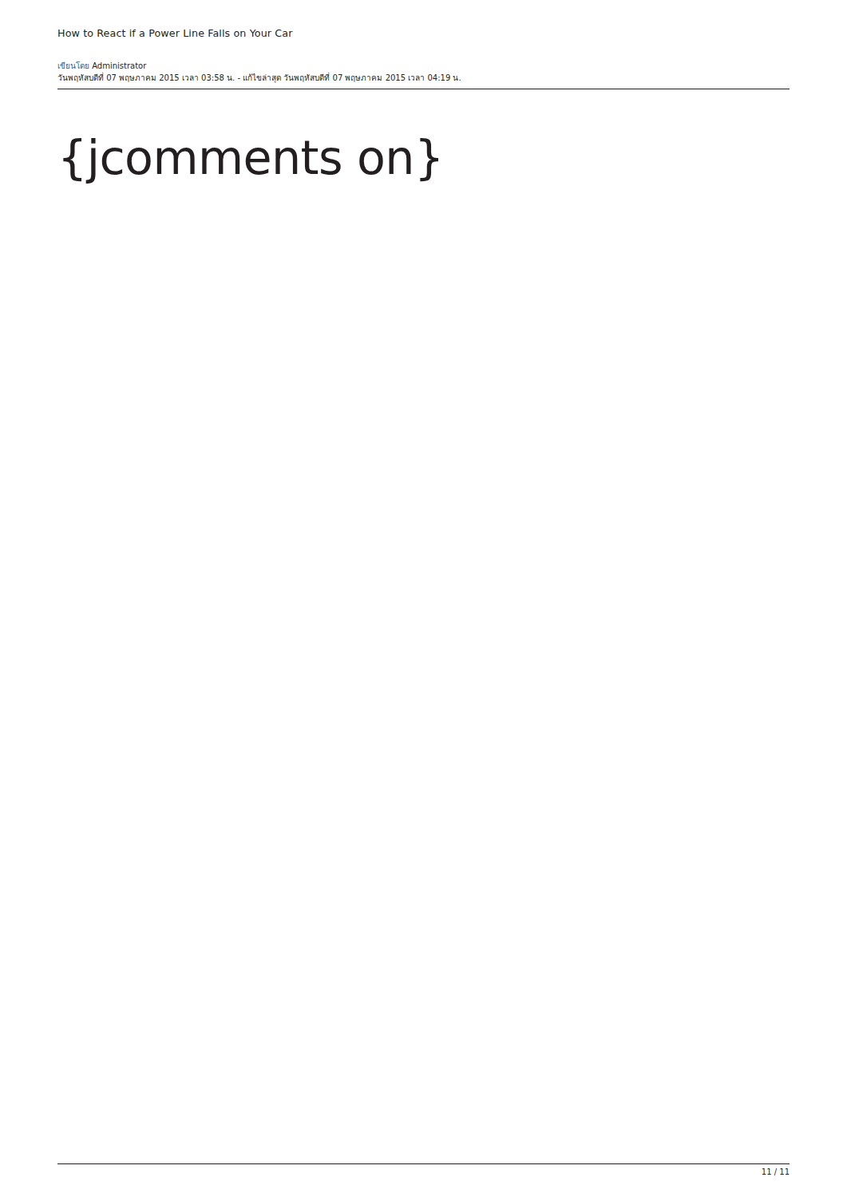How to React if a Power Line Falls on Your Car
เขียนโดย Administrator
วันพฤหัสบดีที่ 07 พฤษภาคม 2015 เวลา 03:58 น. - แก้ไขล่าสุด วันพฤหัสบดีที่ 07 พฤษภาคม 2015 เวลา 04:19 น.
{jcomments on}
11 / 11